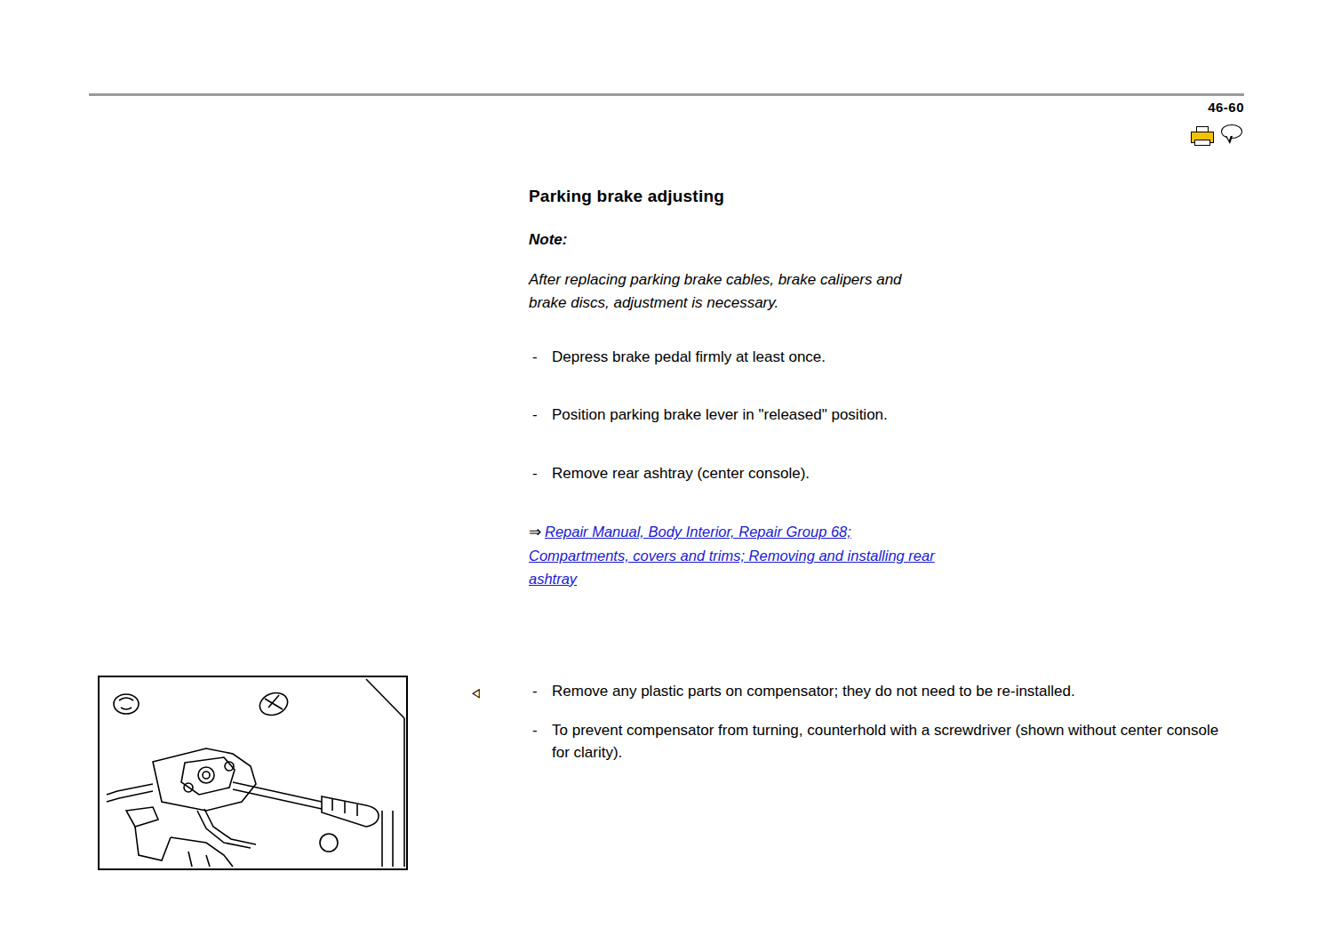46-60
Parking brake adjusting
Note:
After replacing parking brake cables, brake calipers and brake discs, adjustment is necessary.
Depress brake pedal firmly at least once.
Position parking brake lever in "released" position.
Remove rear ashtray (center console).
⇒Repair Manual, Body Interior, Repair Group 68; Compartments, covers and trims; Removing and installing rear ashtray
◃
Remove any plastic parts on compensator; they do not need to be re-installed.
To prevent compensator from turning, counterhold with a screwdriver (shown without center console for clarity).